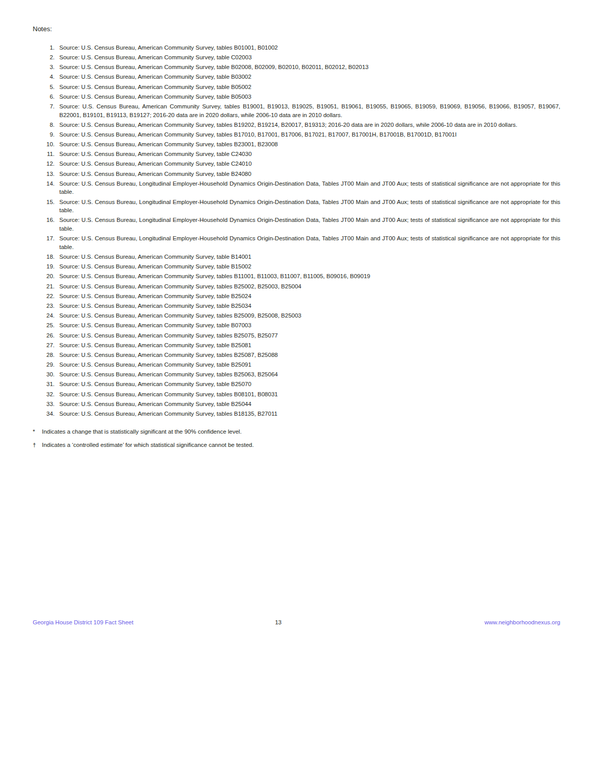Notes:
Source: U.S. Census Bureau, American Community Survey, tables B01001, B01002
Source: U.S. Census Bureau, American Community Survey, table C02003
Source: U.S. Census Bureau, American Community Survey, table B02008, B02009, B02010, B02011, B02012, B02013
Source: U.S. Census Bureau, American Community Survey, table B03002
Source: U.S. Census Bureau, American Community Survey, table B05002
Source: U.S. Census Bureau, American Community Survey, table B05003
Source: U.S. Census Bureau, American Community Survey, tables B19001, B19013, B19025, B19051, B19061, B19055, B19065, B19059, B19069, B19056, B19066, B19057, B19067, B22001, B19101, B19113, B19127; 2016-20 data are in 2020 dollars, while 2006-10 data are in 2010 dollars.
Source: U.S. Census Bureau, American Community Survey, tables B19202, B19214, B20017, B19313; 2016-20 data are in 2020 dollars, while 2006-10 data are in 2010 dollars.
Source: U.S. Census Bureau, American Community Survey, tables B17010, B17001, B17006, B17021, B17007, B17001H, B17001B, B17001D, B17001I
Source: U.S. Census Bureau, American Community Survey, tables B23001, B23008
Source: U.S. Census Bureau, American Community Survey, table C24030
Source: U.S. Census Bureau, American Community Survey, table C24010
Source: U.S. Census Bureau, American Community Survey, table B24080
Source: U.S. Census Bureau, Longitudinal Employer-Household Dynamics Origin-Destination Data, Tables JT00 Main and JT00 Aux; tests of statistical significance are not appropriate for this table.
Source: U.S. Census Bureau, Longitudinal Employer-Household Dynamics Origin-Destination Data, Tables JT00 Main and JT00 Aux; tests of statistical significance are not appropriate for this table.
Source: U.S. Census Bureau, Longitudinal Employer-Household Dynamics Origin-Destination Data, Tables JT00 Main and JT00 Aux; tests of statistical significance are not appropriate for this table.
Source: U.S. Census Bureau, Longitudinal Employer-Household Dynamics Origin-Destination Data, Tables JT00 Main and JT00 Aux; tests of statistical significance are not appropriate for this table.
Source: U.S. Census Bureau, American Community Survey, table B14001
Source: U.S. Census Bureau, American Community Survey, table B15002
Source: U.S. Census Bureau, American Community Survey, tables B11001, B11003, B11007, B11005, B09016, B09019
Source: U.S. Census Bureau, American Community Survey, tables B25002, B25003, B25004
Source: U.S. Census Bureau, American Community Survey, table B25024
Source: U.S. Census Bureau, American Community Survey, table B25034
Source: U.S. Census Bureau, American Community Survey, tables B25009, B25008, B25003
Source: U.S. Census Bureau, American Community Survey, table B07003
Source: U.S. Census Bureau, American Community Survey, tables B25075, B25077
Source: U.S. Census Bureau, American Community Survey, table B25081
Source: U.S. Census Bureau, American Community Survey, tables B25087, B25088
Source: U.S. Census Bureau, American Community Survey, table B25091
Source: U.S. Census Bureau, American Community Survey, tables B25063, B25064
Source: U.S. Census Bureau, American Community Survey, table B25070
Source: U.S. Census Bureau, American Community Survey, tables B08101, B08031
Source: U.S. Census Bureau, American Community Survey, table B25044
Source: U.S. Census Bureau, American Community Survey, tables B18135, B27011
*Indicates a change that is statistically significant at the 90% confidence level.
†Indicates a ‘controlled estimate’ for which statistical significance cannot be tested.
Georgia House District 109 Fact Sheet
13
www.neighborhoodnexus.org